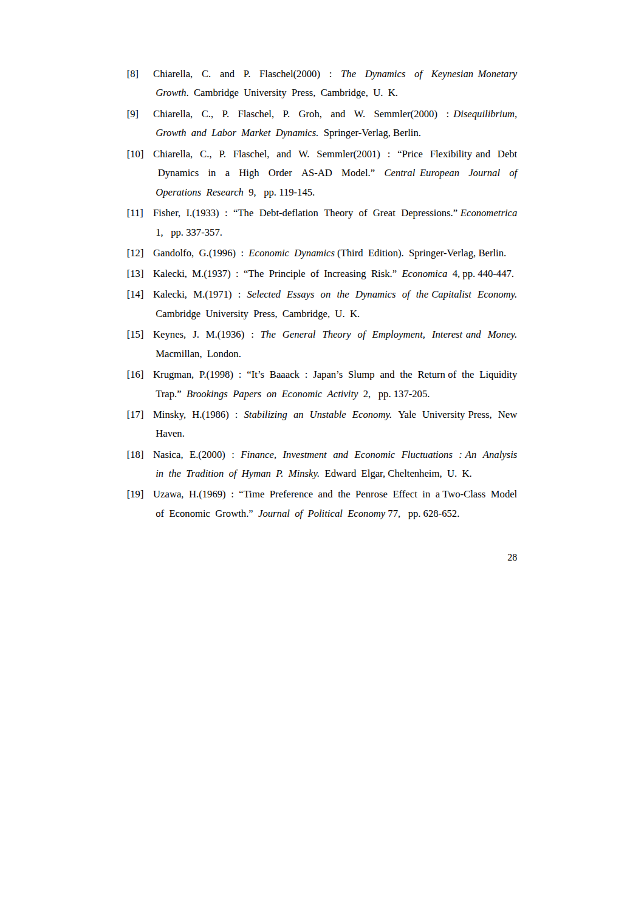[8] Chiarella, C. and P. Flaschel(2000) : The Dynamics of Keynesian Monetary Growth. Cambridge University Press, Cambridge, U. K.
[9] Chiarella, C., P. Flaschel, P. Groh, and W. Semmler(2000) : Disequilibrium, Growth and Labor Market Dynamics. Springer-Verlag, Berlin.
[10] Chiarella, C., P. Flaschel, and W. Semmler(2001) : “Price Flexibility and Debt Dynamics in a High Order AS-AD Model.” Central European Journal of Operations Research 9, pp. 119-145.
[11] Fisher, I.(1933) : “The Debt-deflation Theory of Great Depressions.” Econometrica 1, pp. 337-357.
[12] Gandolfo, G.(1996) : Economic Dynamics (Third Edition). Springer-Verlag, Berlin.
[13] Kalecki, M.(1937) : “The Principle of Increasing Risk.” Economica 4, pp. 440-447.
[14] Kalecki, M.(1971) : Selected Essays on the Dynamics of the Capitalist Economy. Cambridge University Press, Cambridge, U. K.
[15] Keynes, J. M.(1936) : The General Theory of Employment, Interest and Money. Macmillan, London.
[16] Krugman, P.(1998) : “It’s Baaack : Japan’s Slump and the Return of the Liquidity Trap.” Brookings Papers on Economic Activity 2, pp. 137-205.
[17] Minsky, H.(1986) : Stabilizing an Unstable Economy. Yale University Press, New Haven.
[18] Nasica, E.(2000) : Finance, Investment and Economic Fluctuations : An Analysis in the Tradition of Hyman P. Minsky. Edward Elgar, Cheltenheim, U. K.
[19] Uzawa, H.(1969) : “Time Preference and the Penrose Effect in a Two-Class Model of Economic Growth.” Journal of Political Economy 77, pp. 628-652.
28